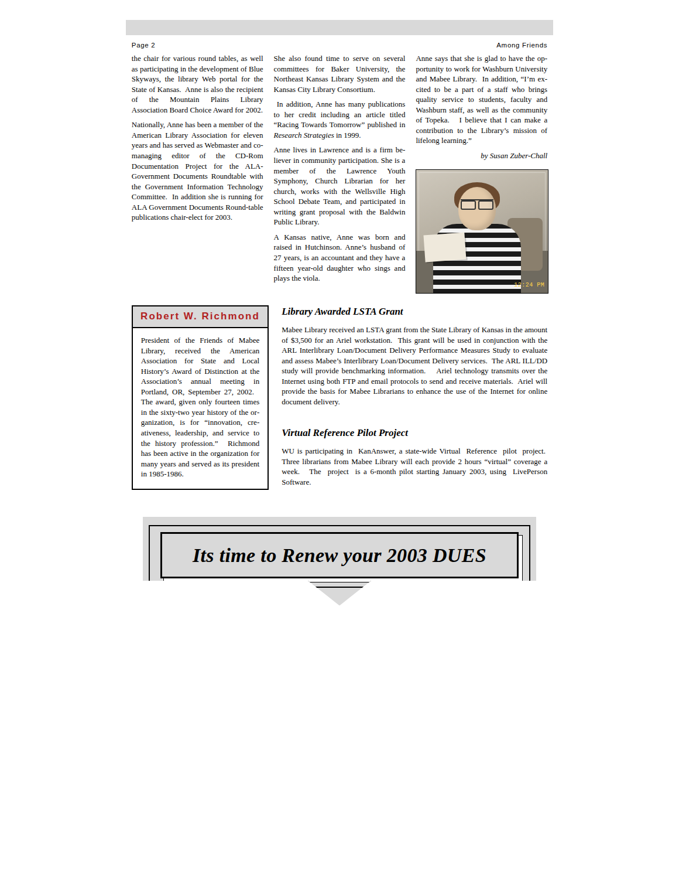Page 2
Among Friends
the chair for various round tables, as well as participating in the development of Blue Skyways, the library Web portal for the State of Kansas. Anne is also the recipient of the Mountain Plains Library Association Board Choice Award for 2002.
Nationally, Anne has been a member of the American Library Association for eleven years and has served as Webmaster and co-managing editor of the CD-Rom Documentation Project for the ALA-Government Documents Roundtable with the Government Information Technology Committee. In addition she is running for ALA Government Documents Round-table publications chair-elect for 2003.
She also found time to serve on several committees for Baker University, the Northeast Kansas Library System and the Kansas City Library Consortium.
In addition, Anne has many publications to her credit including an article titled “Racing Towards Tomorrow” published in Research Strategies in 1999.
Anne lives in Lawrence and is a firm believer in community participation. She is a member of the Lawrence Youth Symphony, Church Librarian for her church, works with the Wellsville High School Debate Team, and participated in writing grant proposal with the Baldwin Public Library.
A Kansas native, Anne was born and raised in Hutchinson. Anne’s husband of 27 years, is an accountant and they have a fifteen year-old daughter who sings and plays the viola.
Anne says that she is glad to have the opportunity to work for Washburn University and Mabee Library. In addition, “I’m excited to be a part of a staff who brings quality service to students, faculty and Washburn staff, as well as the community of Topeka. I believe that I can make a contribution to the Library’s mission of lifelong learning.”
by Susan Zuber-Chall
12:24 PM
Robert W. Richmond
President of the Friends of Mabee Library, received the American Association for State and Local History’s Award of Distinction at the Association’s annual meeting in Portland, OR, September 27, 2002. The award, given only fourteen times in the sixty-two year history of the organization, is for “innovation, creativeness, leadership, and service to the history profession.” Richmond has been active in the organization for many years and served as its president in 1985-1986.
Library Awarded LSTA Grant
Mabee Library received an LSTA grant from the State Library of Kansas in the amount of $3,500 for an Ariel workstation. This grant will be used in conjunction with the ARL Interlibrary Loan/Document Delivery Performance Measures Study to evaluate and assess Mabee’s Interlibrary Loan/Document Delivery services. The ARL ILL/DD study will provide benchmarking information. Ariel technology transmits over the Internet using both FTP and email protocols to send and receive materials. Ariel will provide the basis for Mabee Librarians to enhance the use of the Internet for online document delivery.
Virtual Reference Pilot Project
WU is participating in KanAnswer, a state-wide Virtual Reference pilot project. Three librarians from Mabee Library will each provide 2 hours “virtual” coverage a week. The project is a 6-month pilot starting January 2003, using LivePerson Software.
Its time to Renew your 2003 DUES